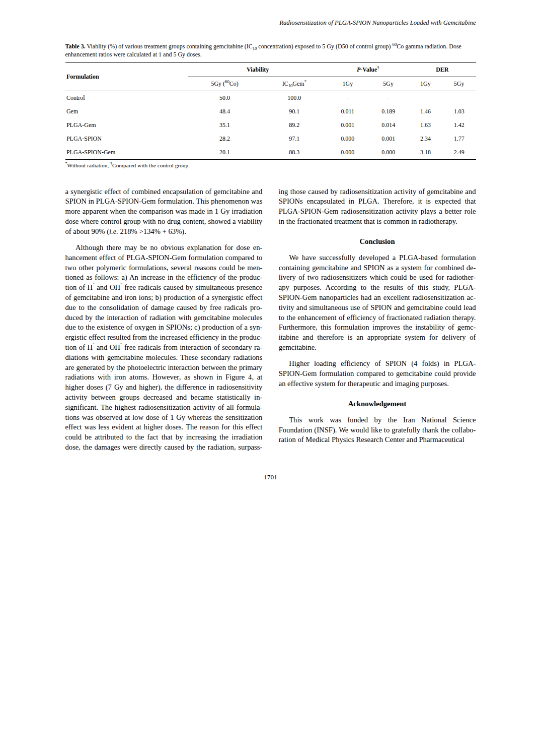Radiosensitization of PLGA-SPION Nanoparticles Loaded with Gemcitabine
Table 3. Viablity (%) of various treatment groups containing gemcitabine (IC10 concentration) exposed to 5 Gy (D50 of control group) 60Co gamma radiation. Dose enhancement ratios were calculated at 1 and 5 Gy doses.
| Formulation | Viability | P -Value † | DER |
| --- | --- | --- | --- |
| 5Gy ( 60 Co) | IC 10 Gem * | 1Gy | 5Gy | 1Gy | 5Gy |
| Control | 50.0 | 100.0 | - | - | | |
| Gem | 48.4 | 90.1 | 0.011 | 0.189 | 1.46 | 1.03 |
| PLGA-Gem | 35.1 | 89.2 | 0.001 | 0.014 | 1.63 | 1.42 |
| PLGA-SPION | 28.2 | 97.1 | 0.000 | 0.001 | 2.34 | 1.77 |
| PLGA-SPION-Gem | 20.1 | 88.3 | 0.000 | 0.000 | 3.18 | 2.49 |
*Without radiation, †Compared with the control group.
a synergistic effect of combined encapsulation of gemcitabine and SPION in PLGA-SPION-Gem formulation. This phenomenon was more apparent when the comparison was made in 1 Gy irradiation dose where control group with no drug content, showed a viability of about 90% (i.e. 218% >134% + 63%).
Although there may be no obvious explanation for dose enhancement effect of PLGA-SPION-Gem formulation compared to two other polymeric formulations, several reasons could be mentioned as follows: a) An increase in the efficiency of the production of H˚ and OH˚ free radicals caused by simultaneous presence of gemcitabine and iron ions; b) production of a synergistic effect due to the consolidation of damage caused by free radicals produced by the interaction of radiation with gemcitabine molecules due to the existence of oxygen in SPIONs; c) production of a synergistic effect resulted from the increased efficiency in the production of H˚ and OH˚ free radicals from interaction of secondary radiations with gemcitabine molecules. These secondary radiations are generated by the photoelectric interaction between the primary radiations with iron atoms. However, as shown in Figure 4, at higher doses (7 Gy and higher), the difference in radiosensitivity activity between groups decreased and became statistically insignificant. The highest radiosensitization activity of all formulations was observed at low dose of 1 Gy whereas the sensitization effect was less evident at higher doses. The reason for this effect could be attributed to the fact that by increasing the irradiation dose, the damages were directly caused by the radiation, surpassing those caused by radiosensitization activity of gemcitabine and SPIONs encapsulated in PLGA. Therefore, it is expected that PLGA-SPION-Gem radiosensitization activity plays a better role in the fractionated treatment that is common in radiotherapy.
Conclusion
We have successfully developed a PLGA-based formulation containing gemcitabine and SPION as a system for combined delivery of two radiosensitizers which could be used for radiotherapy purposes. According to the results of this study, PLGA-SPION-Gem nanoparticles had an excellent radiosensitization activity and simultaneous use of SPION and gemcitabine could lead to the enhancement of efficiency of fractionated radiation therapy. Furthermore, this formulation improves the instability of gemcitabine and therefore is an appropriate system for delivery of gemcitabine.
Higher loading efficiency of SPION (4 folds) in PLGA-SPION-Gem formulation compared to gemcitabine could provide an effective system for therapeutic and imaging purposes.
Acknowledgement
This work was funded by the Iran National Science Foundation (INSF). We would like to gratefully thank the collaboration of Medical Physics Research Center and Pharmaceutical
1701